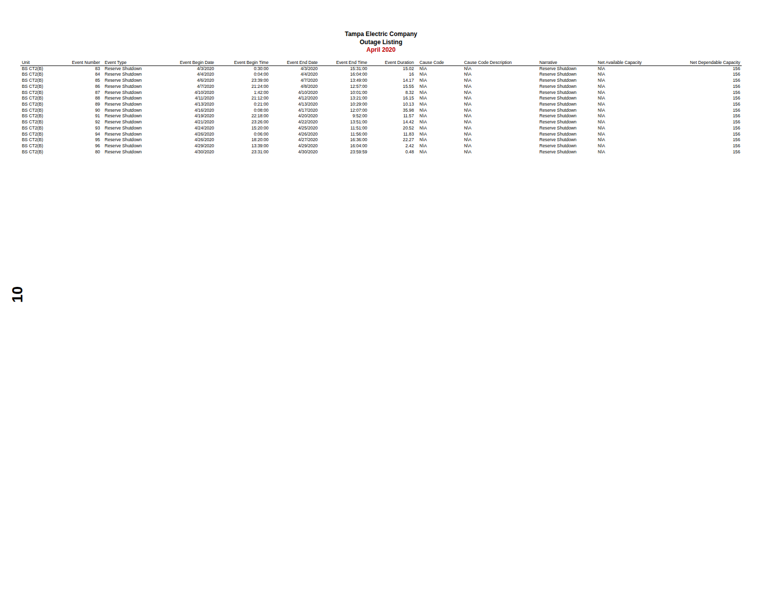10
Tampa Electric Company
Outage Listing
April 2020
| Unit | Event Number | Event Type | Event Begin Date | Event Begin Time | Event End Date | Event End Time | Event Duration | Cause Code | Cause Code Description | Narrative | Net Available Capacity | Net Dependable Capacity |
| --- | --- | --- | --- | --- | --- | --- | --- | --- | --- | --- | --- | --- |
| BS CT2(B) | 83 | Reserve Shutdown | 4/3/2020 | 0:30:00 | 4/3/2020 | 15:31:00 | 15.02 | N\A | N\A | Reserve Shutdown | N\A | 156 |
| BS CT2(B) | 84 | Reserve Shutdown | 4/4/2020 | 0:04:00 | 4/4/2020 | 16:04:00 | 16 | N\A | N\A | Reserve Shutdown | N\A | 156 |
| BS CT2(B) | 85 | Reserve Shutdown | 4/6/2020 | 23:39:00 | 4/7/2020 | 13:49:00 | 14.17 | N\A | N\A | Reserve Shutdown | N\A | 156 |
| BS CT2(B) | 86 | Reserve Shutdown | 4/7/2020 | 21:24:00 | 4/8/2020 | 12:57:00 | 15.55 | N\A | N\A | Reserve Shutdown | N\A | 156 |
| BS CT2(B) | 87 | Reserve Shutdown | 4/10/2020 | 1:42:00 | 4/10/2020 | 10:01:00 | 8.32 | N\A | N\A | Reserve Shutdown | N\A | 156 |
| BS CT2(B) | 88 | Reserve Shutdown | 4/11/2020 | 21:12:00 | 4/12/2020 | 13:21:00 | 16.15 | N\A | N\A | Reserve Shutdown | N\A | 156 |
| BS CT2(B) | 89 | Reserve Shutdown | 4/13/2020 | 0:21:00 | 4/13/2020 | 10:29:00 | 10.13 | N\A | N\A | Reserve Shutdown | N\A | 156 |
| BS CT2(B) | 90 | Reserve Shutdown | 4/16/2020 | 0:08:00 | 4/17/2020 | 12:07:00 | 35.98 | N\A | N\A | Reserve Shutdown | N\A | 156 |
| BS CT2(B) | 91 | Reserve Shutdown | 4/19/2020 | 22:18:00 | 4/20/2020 | 9:52:00 | 11.57 | N\A | N\A | Reserve Shutdown | N\A | 156 |
| BS CT2(B) | 92 | Reserve Shutdown | 4/21/2020 | 23:26:00 | 4/22/2020 | 13:51:00 | 14.42 | N\A | N\A | Reserve Shutdown | N\A | 156 |
| BS CT2(B) | 93 | Reserve Shutdown | 4/24/2020 | 15:20:00 | 4/25/2020 | 11:51:00 | 20.52 | N\A | N\A | Reserve Shutdown | N\A | 156 |
| BS CT2(B) | 94 | Reserve Shutdown | 4/26/2020 | 0:06:00 | 4/26/2020 | 11:56:00 | 11.83 | N\A | N\A | Reserve Shutdown | N\A | 156 |
| BS CT2(B) | 95 | Reserve Shutdown | 4/26/2020 | 18:20:00 | 4/27/2020 | 16:36:00 | 22.27 | N\A | N\A | Reserve Shutdown | N\A | 156 |
| BS CT2(B) | 96 | Reserve Shutdown | 4/29/2020 | 13:39:00 | 4/29/2020 | 16:04:00 | 2.42 | N\A | N\A | Reserve Shutdown | N\A | 156 |
| BS CT2(B) | 80 | Reserve Shutdown | 4/30/2020 | 23:31:00 | 4/30/2020 | 23:59:59 | 0.48 | N\A | N\A | Reserve Shutdown | N\A | 156 |